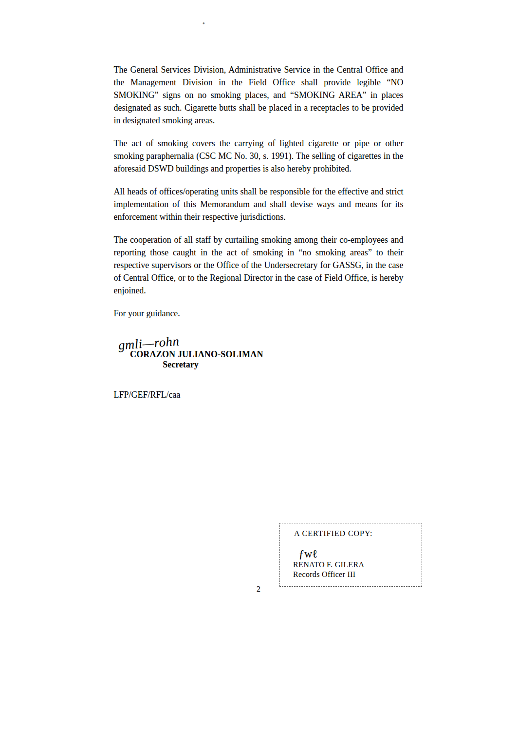•
The General Services Division, Administrative Service in the Central Office and the Management Division in the Field Office shall provide legible “NO SMOKING” signs on no smoking places, and “SMOKING AREA” in places designated as such. Cigarette butts shall be placed in a receptacles to be provided in designated smoking areas.
The act of smoking covers the carrying of lighted cigarette or pipe or other smoking paraphernalia (CSC MC No. 30, s. 1991). The selling of cigarettes in the aforesaid DSWD buildings and properties is also hereby prohibited.
All heads of offices/operating units shall be responsible for the effective and strict implementation of this Memorandum and shall devise ways and means for its enforcement within their respective jurisdictions.
The cooperation of all staff by curtailing smoking among their co-employees and reporting those caught in the act of smoking in “no smoking areas” to their respective supervisors or the Office of the Undersecretary for GASSG, in the case of Central Office, or to the Regional Director in the case of Field Office, is hereby enjoined.
For your guidance.
gmli—rohn
CORAZON JULIANO-SOLIMAN
Secretary
LFP/GEF/RFL/caa
A CERTIFIED COPY:
ƒwℓ
RENATO F. GILERA
Records Officer III
2